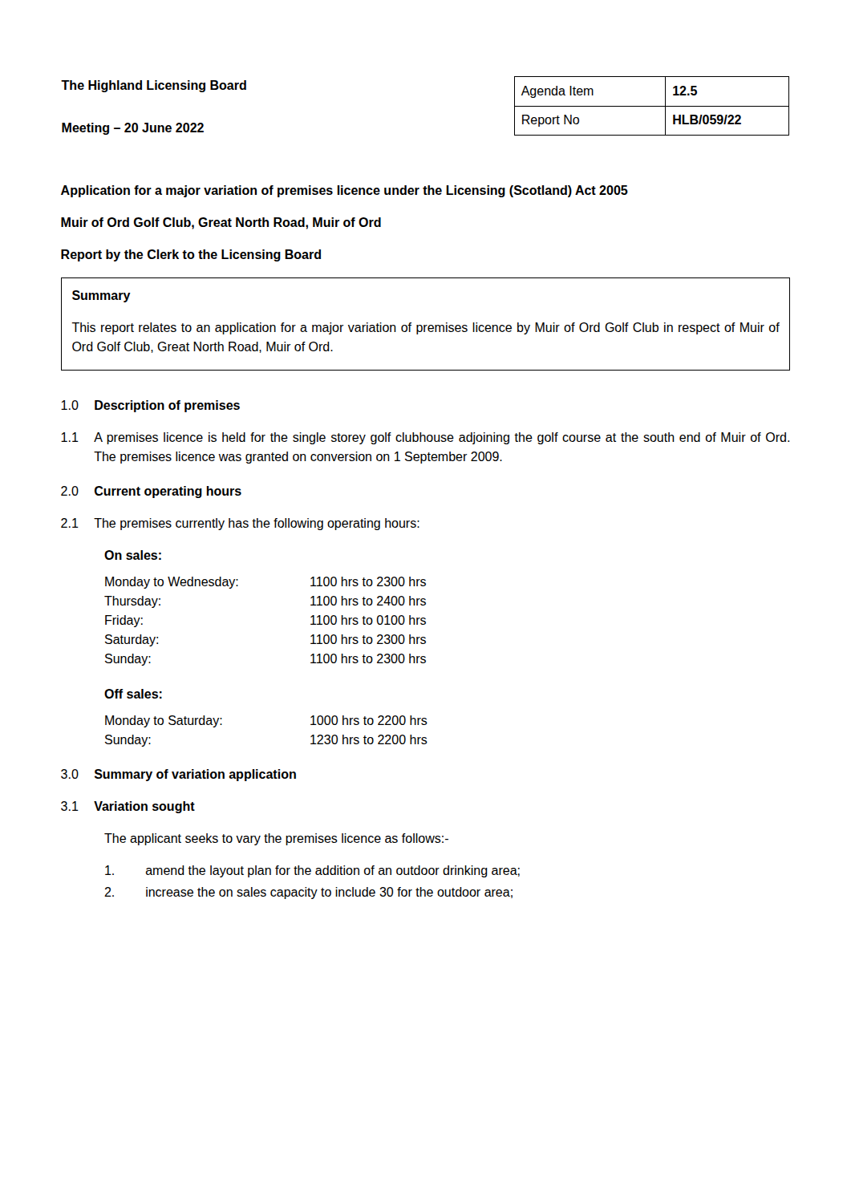| The Highland Licensing Board Meeting – 20 June 2022 | / Agenda Item / 12.5 / / Report No / HLB/059/22 / |
Application for a major variation of premises licence under the Licensing (Scotland) Act 2005
Muir of Ord Golf Club, Great North Road, Muir of Ord
Report by the Clerk to the Licensing Board
Summary
This report relates to an application for a major variation of premises licence by Muir of Ord Golf Club in respect of Muir of Ord Golf Club, Great North Road, Muir of Ord.
1.0
Description of premises
1.1
A premises licence is held for the single storey golf clubhouse adjoining the golf course at the south end of Muir of Ord. The premises licence was granted on conversion on 1 September 2009.
2.0
Current operating hours
2.1
The premises currently has the following operating hours:
On sales:
| Monday to Wednesday: | 1100 hrs to 2300 hrs |
| Thursday: | 1100 hrs to 2400 hrs |
| Friday: | 1100 hrs to 0100 hrs |
| Saturday: | 1100 hrs to 2300 hrs |
| Sunday: | 1100 hrs to 2300 hrs |
Off sales:
| Monday to Saturday: | 1000 hrs to 2200 hrs |
| Sunday: | 1230 hrs to 2200 hrs |
3.0
Summary of variation application
3.1
Variation sought
The applicant seeks to vary the premises licence as follows:-
1. amend the layout plan for the addition of an outdoor drinking area;
2. increase the on sales capacity to include 30 for the outdoor area;